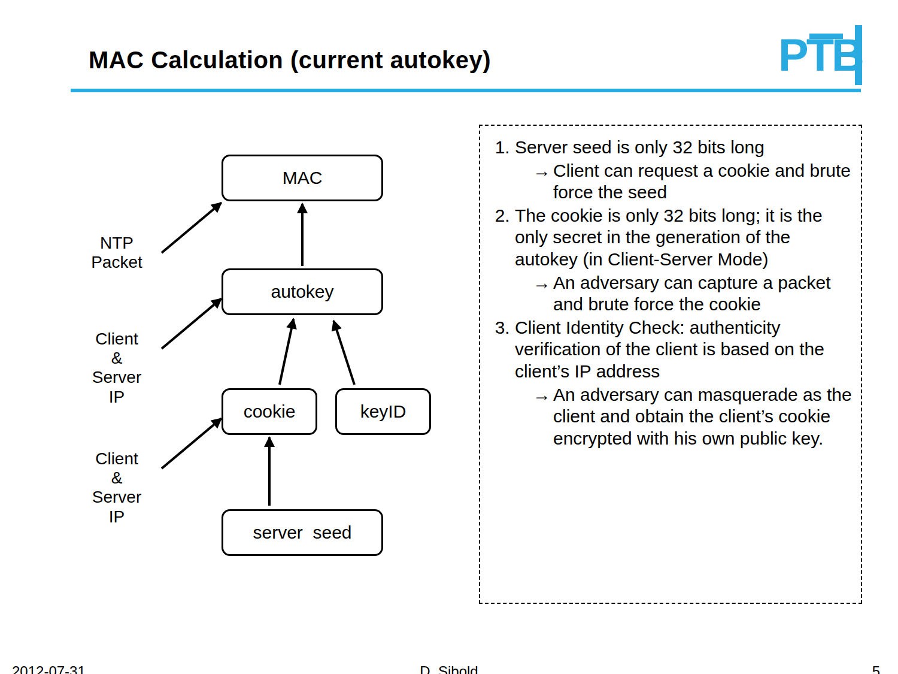MAC Calculation (current autokey)
PTB
MAC
autokey
cookie
keyID
server seed
NTP
Packet
Client
&
Server
IP
Client
&
Server
IP
Server seed is only 32 bits long
Client can request a cookie and brute force the seed
The cookie is only 32 bits long; it is the only secret in the generation of the autokey (in Client-Server Mode)
An adversary can capture a packet and brute force the cookie
Client Identity Check: authenticity verification of the client is based on the client’s IP address
An adversary can masquerade as the client and obtain the client’s cookie encrypted with his own public key.
2012-07-31 D. Sibold 5